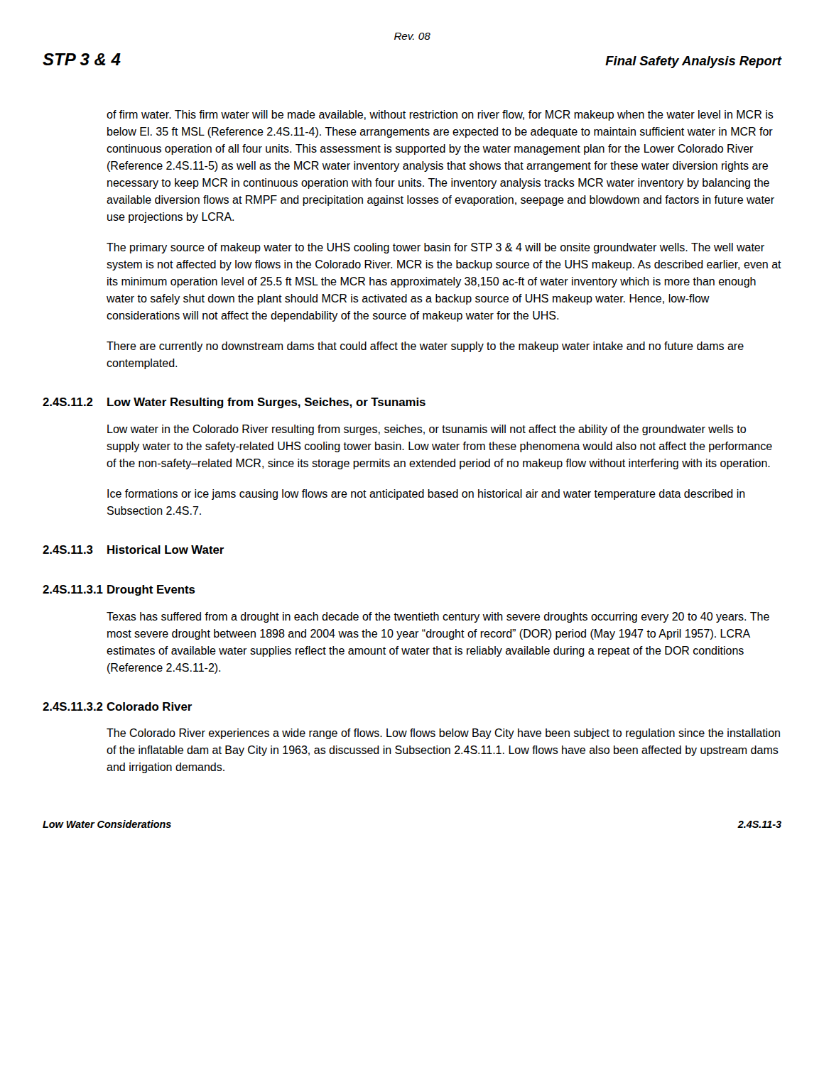Rev. 08
STP 3 & 4
Final Safety Analysis Report
of firm water. This firm water will be made available, without restriction on river flow, for MCR makeup when the water level in MCR is below El. 35 ft MSL (Reference 2.4S.11-4). These arrangements are expected to be adequate to maintain sufficient water in MCR for continuous operation of all four units. This assessment is supported by the water management plan for the Lower Colorado River (Reference 2.4S.11-5) as well as the MCR water inventory analysis that shows that arrangement for these water diversion rights are necessary to keep MCR in continuous operation with four units. The inventory analysis tracks MCR water inventory by balancing the available diversion flows at RMPF and precipitation against losses of evaporation, seepage and blowdown and factors in future water use projections by LCRA.
The primary source of makeup water to the UHS cooling tower basin for STP 3 & 4 will be onsite groundwater wells. The well water system is not affected by low flows in the Colorado River. MCR is the backup source of the UHS makeup. As described earlier, even at its minimum operation level of 25.5 ft MSL the MCR has approximately 38,150 ac-ft of water inventory which is more than enough water to safely shut down the plant should MCR is activated as a backup source of UHS makeup water. Hence, low-flow considerations will not affect the dependability of the source of makeup water for the UHS.
There are currently no downstream dams that could affect the water supply to the makeup water intake and no future dams are contemplated.
2.4S.11.2 Low Water Resulting from Surges, Seiches, or Tsunamis
Low water in the Colorado River resulting from surges, seiches, or tsunamis will not affect the ability of the groundwater wells to supply water to the safety-related UHS cooling tower basin. Low water from these phenomena would also not affect the performance of the non-safety–related MCR, since its storage permits an extended period of no makeup flow without interfering with its operation.
Ice formations or ice jams causing low flows are not anticipated based on historical air and water temperature data described in Subsection 2.4S.7.
2.4S.11.3 Historical Low Water
2.4S.11.3.1 Drought Events
Texas has suffered from a drought in each decade of the twentieth century with severe droughts occurring every 20 to 40 years. The most severe drought between 1898 and 2004 was the 10 year “drought of record” (DOR) period (May 1947 to April 1957). LCRA estimates of available water supplies reflect the amount of water that is reliably available during a repeat of the DOR conditions (Reference 2.4S.11-2).
2.4S.11.3.2 Colorado River
The Colorado River experiences a wide range of flows. Low flows below Bay City have been subject to regulation since the installation of the inflatable dam at Bay City in 1963, as discussed in Subsection 2.4S.11.1. Low flows have also been affected by upstream dams and irrigation demands.
Low Water Considerations
2.4S.11-3